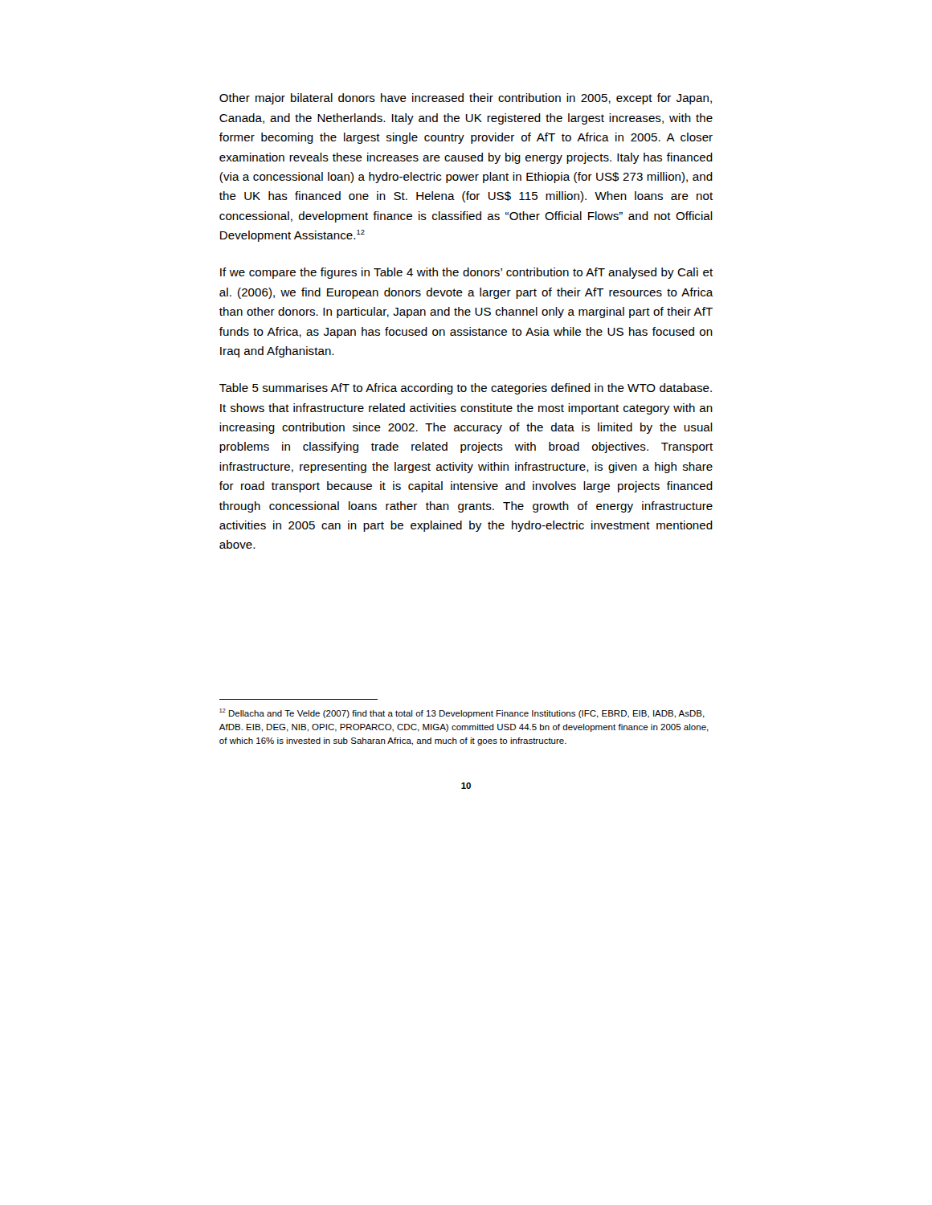Other major bilateral donors have increased their contribution in 2005, except for Japan, Canada, and the Netherlands. Italy and the UK registered the largest increases, with the former becoming the largest single country provider of AfT to Africa in 2005. A closer examination reveals these increases are caused by big energy projects. Italy has financed (via a concessional loan) a hydro-electric power plant in Ethiopia (for US$ 273 million), and the UK has financed one in St. Helena (for US$ 115 million). When loans are not concessional, development finance is classified as “Other Official Flows” and not Official Development Assistance.12
If we compare the figures in Table 4 with the donors’ contribution to AfT analysed by Calì et al. (2006), we find European donors devote a larger part of their AfT resources to Africa than other donors. In particular, Japan and the US channel only a marginal part of their AfT funds to Africa, as Japan has focused on assistance to Asia while the US has focused on Iraq and Afghanistan.
Table 5 summarises AfT to Africa according to the categories defined in the WTO database. It shows that infrastructure related activities constitute the most important category with an increasing contribution since 2002. The accuracy of the data is limited by the usual problems in classifying trade related projects with broad objectives. Transport infrastructure, representing the largest activity within infrastructure, is given a high share for road transport because it is capital intensive and involves large projects financed through concessional loans rather than grants. The growth of energy infrastructure activities in 2005 can in part be explained by the hydro-electric investment mentioned above.
12 Dellacha and Te Velde (2007) find that a total of 13 Development Finance Institutions (IFC, EBRD, EIB, IADB, AsDB, AfDB. EIB, DEG, NIB, OPIC, PROPARCO, CDC, MIGA) committed USD 44.5 bn of development finance in 2005 alone, of which 16% is invested in sub Saharan Africa, and much of it goes to infrastructure.
10